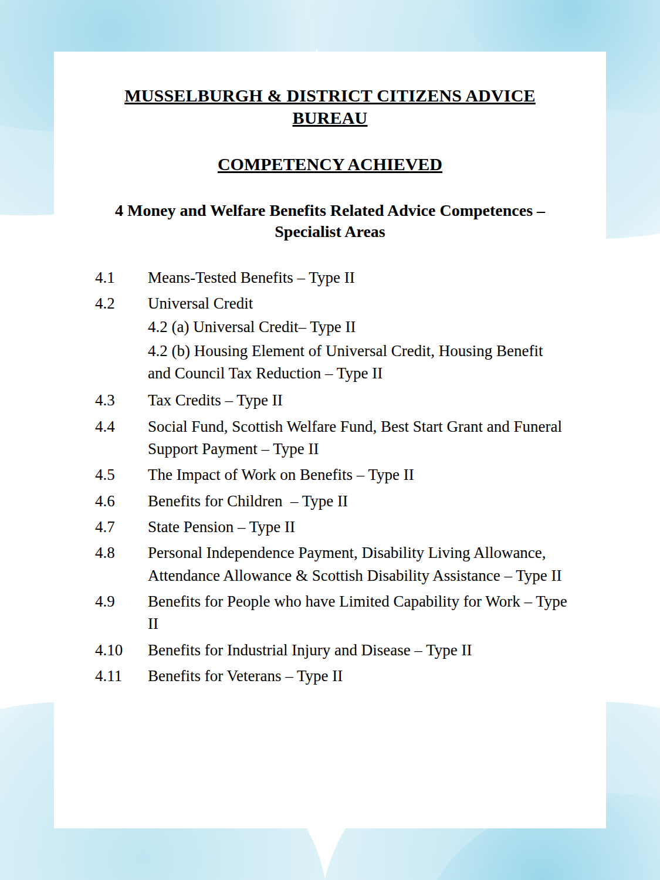MUSSELBURGH & DISTRICT CITIZENS ADVICE BUREAU
COMPETENCY ACHIEVED
4 Money and Welfare Benefits Related Advice Competences – Specialist Areas
4.1 Means-Tested Benefits – Type II
4.2 Universal Credit
4.2 (a) Universal Credit– Type II
4.2 (b) Housing Element of Universal Credit, Housing Benefit and Council Tax Reduction – Type II
4.3 Tax Credits – Type II
4.4 Social Fund, Scottish Welfare Fund, Best Start Grant and Funeral Support Payment – Type II
4.5 The Impact of Work on Benefits – Type II
4.6 Benefits for Children – Type II
4.7 State Pension – Type II
4.8 Personal Independence Payment, Disability Living Allowance, Attendance Allowance & Scottish Disability Assistance – Type II
4.9 Benefits for People who have Limited Capability for Work – Type II
4.10 Benefits for Industrial Injury and Disease – Type II
4.11 Benefits for Veterans – Type II